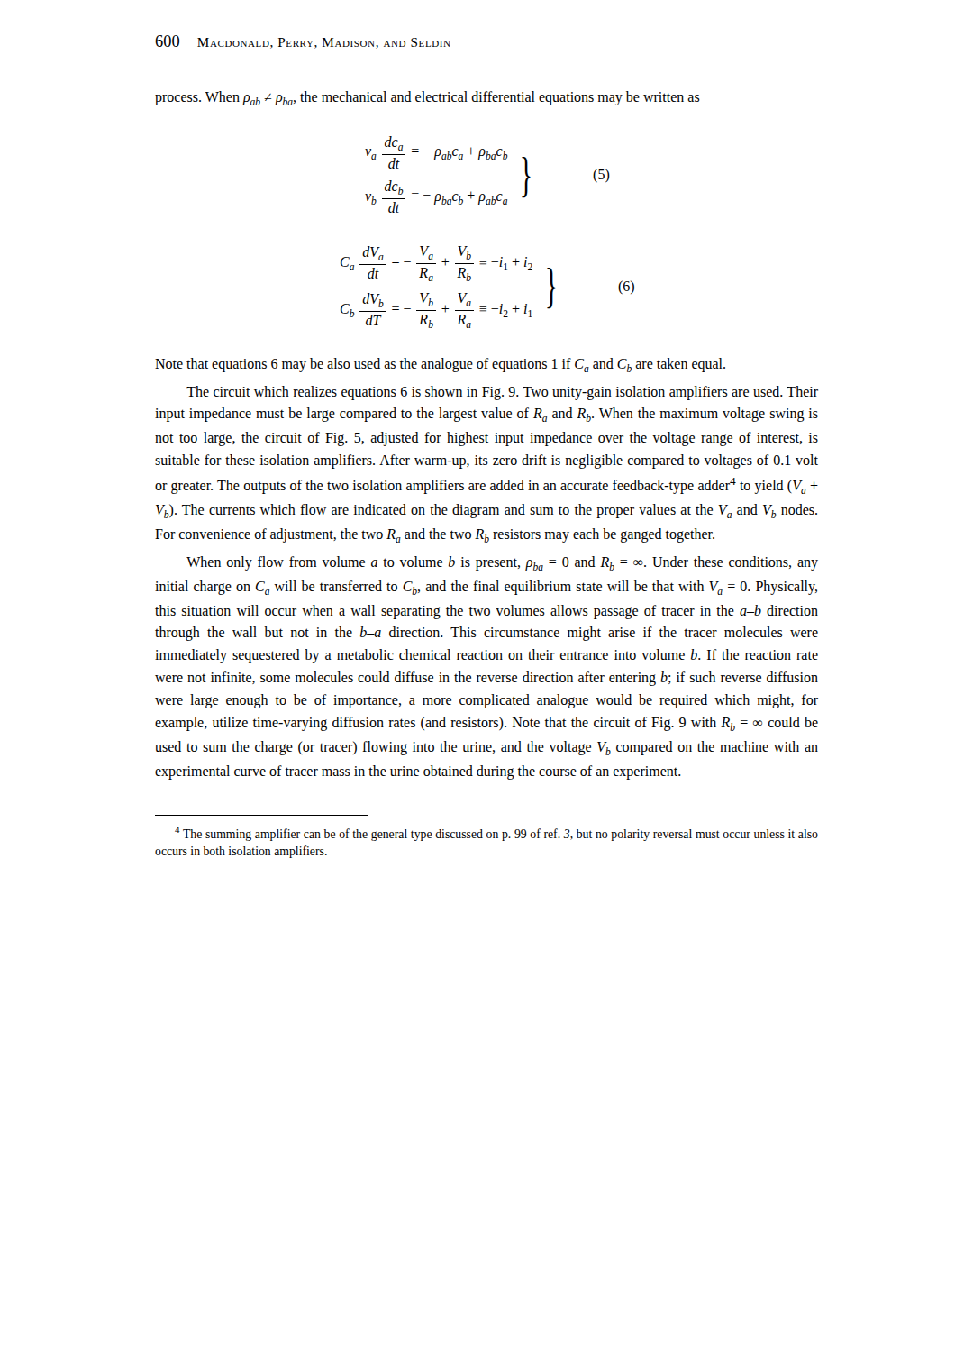600 Macdonald, Perry, Madison, and Seldin
process. When ρab ≠ ρba, the mechanical and electrical differential equations may be written as
| v a dc a dt = − ρ ab c a + ρ ba c b |
| v b dc b dt = − ρ ba c b + ρ ab c a |
}
(5)
| C a dV a dt = − V a R a + V b R b ≡ − i 1 + i 2 |
| C b dV b dT = − V b R b + V a R a ≡ − i 2 + i 1 |
}
(6)
Note that equations 6 may be also used as the analogue of equations 1 if Ca and Cb are taken equal.
The circuit which realizes equations 6 is shown in Fig. 9. Two unity-gain isolation amplifiers are used. Their input impedance must be large compared to the largest value of Ra and Rb. When the maximum voltage swing is not too large, the circuit of Fig. 5, adjusted for highest input impedance over the voltage range of interest, is suitable for these isolation amplifiers. After warm-up, its zero drift is negligible compared to voltages of 0.1 volt or greater. The outputs of the two isolation amplifiers are added in an accurate feedback-type adder4 to yield (Va + Vb). The currents which flow are indicated on the diagram and sum to the proper values at the Va and Vb nodes. For convenience of adjustment, the two Ra and the two Rb resistors may each be ganged together.
When only flow from volume a to volume b is present, ρba = 0 and Rb = ∞. Under these conditions, any initial charge on Ca will be transferred to Cb, and the final equilibrium state will be that with Va = 0. Physically, this situation will occur when a wall separating the two volumes allows passage of tracer in the a–b direction through the wall but not in the b–a direction. This circumstance might arise if the tracer molecules were immediately sequestered by a metabolic chemical reaction on their entrance into volume b. If the reaction rate were not infinite, some molecules could diffuse in the reverse direction after entering b; if such reverse diffusion were large enough to be of importance, a more complicated analogue would be required which might, for example, utilize time-varying diffusion rates (and resistors). Note that the circuit of Fig. 9 with Rb = ∞ could be used to sum the charge (or tracer) flowing into the urine, and the voltage Vb compared on the machine with an experimental curve of tracer mass in the urine obtained during the course of an experiment.
4 The summing amplifier can be of the general type discussed on p. 99 of ref. 3, but no polarity reversal must occur unless it also occurs in both isolation amplifiers.